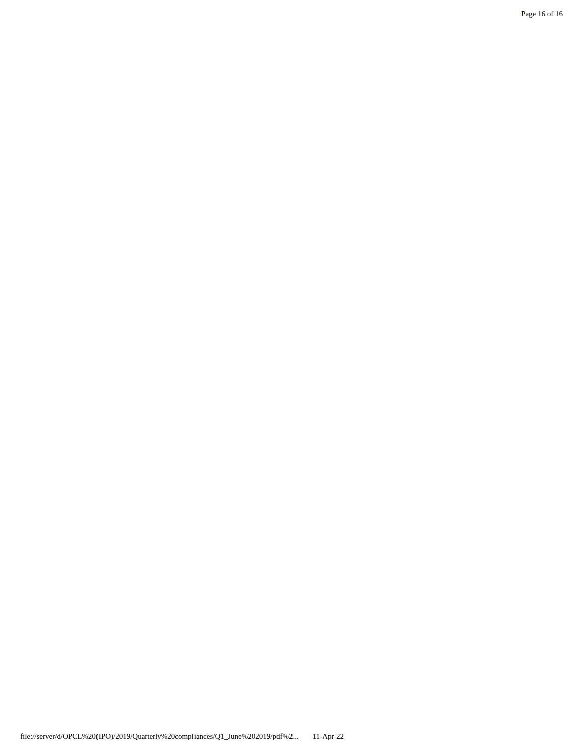Page 16 of 16
file://server/d/OPCL%20(IPO)/2019/Quarterly%20compliances/Q1_June%202019/pdf%2... 11-Apr-22